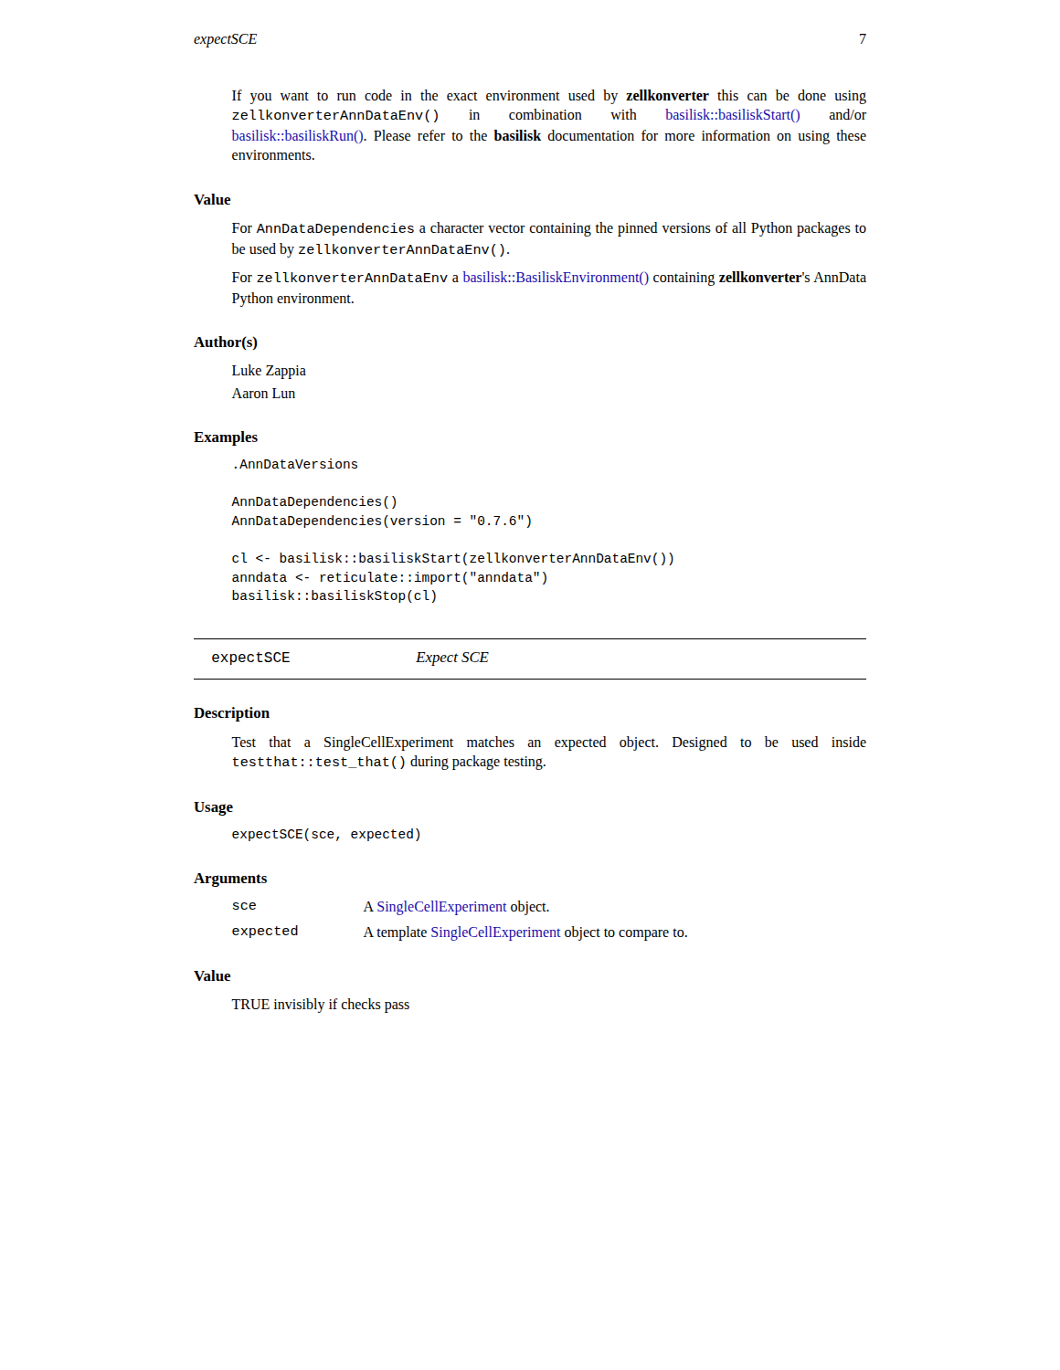expectSCE 7
If you want to run code in the exact environment used by zellkonverter this can be done using zellkonverterAnnDataEnv() in combination with basilisk::basiliskStart() and/or basilisk::basiliskRun(). Please refer to the basilisk documentation for more information on using these environments.
Value
For AnnDataDependencies a character vector containing the pinned versions of all Python packages to be used by zellkonverterAnnDataEnv().
For zellkonverterAnnDataEnv a basilisk::BasiliskEnvironment() containing zellkonverter's AnnData Python environment.
Author(s)
Luke Zappia
Aaron Lun
Examples
.AnnDataVersions

AnnDataDependencies()
AnnDataDependencies(version = "0.7.6")

cl <- basilisk::basiliskStart(zellkonverterAnnDataEnv())
anndata <- reticulate::import("anndata")
basilisk::basiliskStop(cl)
expectSCE Expect SCE
Description
Test that a SingleCellExperiment matches an expected object. Designed to be used inside testthat::test_that() during package testing.
Usage
expectSCE(sce, expected)
Arguments
sce
A SingleCellExperiment object.
expected
A template SingleCellExperiment object to compare to.
Value
TRUE invisibly if checks pass